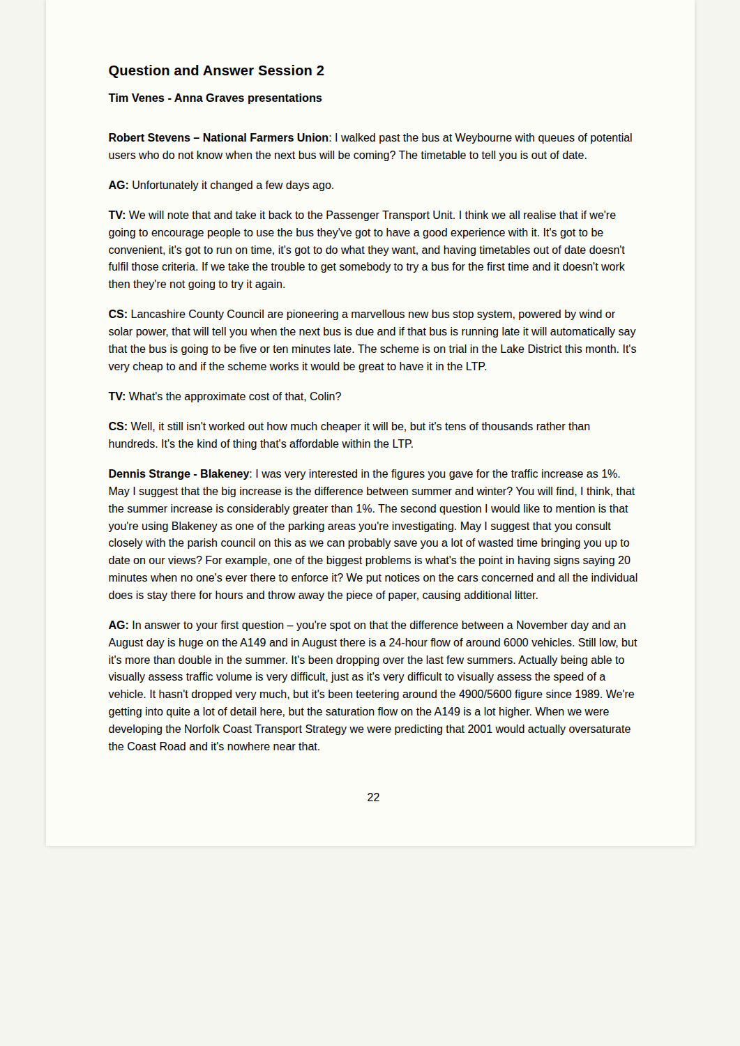Question and Answer Session 2
Tim Venes - Anna Graves presentations
Robert Stevens – National Farmers Union: I walked past the bus at Weybourne with queues of potential users who do not know when the next bus will be coming? The timetable to tell you is out of date.
AG: Unfortunately it changed a few days ago.
TV: We will note that and take it back to the Passenger Transport Unit. I think we all realise that if we're going to encourage people to use the bus they've got to have a good experience with it. It's got to be convenient, it's got to run on time, it's got to do what they want, and having timetables out of date doesn't fulfil those criteria. If we take the trouble to get somebody to try a bus for the first time and it doesn't work then they're not going to try it again.
CS: Lancashire County Council are pioneering a marvellous new bus stop system, powered by wind or solar power, that will tell you when the next bus is due and if that bus is running late it will automatically say that the bus is going to be five or ten minutes late. The scheme is on trial in the Lake District this month. It's very cheap to and if the scheme works it would be great to have it in the LTP.
TV: What's the approximate cost of that, Colin?
CS: Well, it still isn't worked out how much cheaper it will be, but it's tens of thousands rather than hundreds. It's the kind of thing that's affordable within the LTP.
Dennis Strange - Blakeney: I was very interested in the figures you gave for the traffic increase as 1%. May I suggest that the big increase is the difference between summer and winter? You will find, I think, that the summer increase is considerably greater than 1%. The second question I would like to mention is that you're using Blakeney as one of the parking areas you're investigating. May I suggest that you consult closely with the parish council on this as we can probably save you a lot of wasted time bringing you up to date on our views? For example, one of the biggest problems is what's the point in having signs saying 20 minutes when no one's ever there to enforce it? We put notices on the cars concerned and all the individual does is stay there for hours and throw away the piece of paper, causing additional litter.
AG: In answer to your first question – you're spot on that the difference between a November day and an August day is huge on the A149 and in August there is a 24-hour flow of around 6000 vehicles. Still low, but it's more than double in the summer. It's been dropping over the last few summers. Actually being able to visually assess traffic volume is very difficult, just as it's very difficult to visually assess the speed of a vehicle. It hasn't dropped very much, but it's been teetering around the 4900/5600 figure since 1989. We're getting into quite a lot of detail here, but the saturation flow on the A149 is a lot higher. When we were developing the Norfolk Coast Transport Strategy we were predicting that 2001 would actually oversaturate the Coast Road and it's nowhere near that.
22